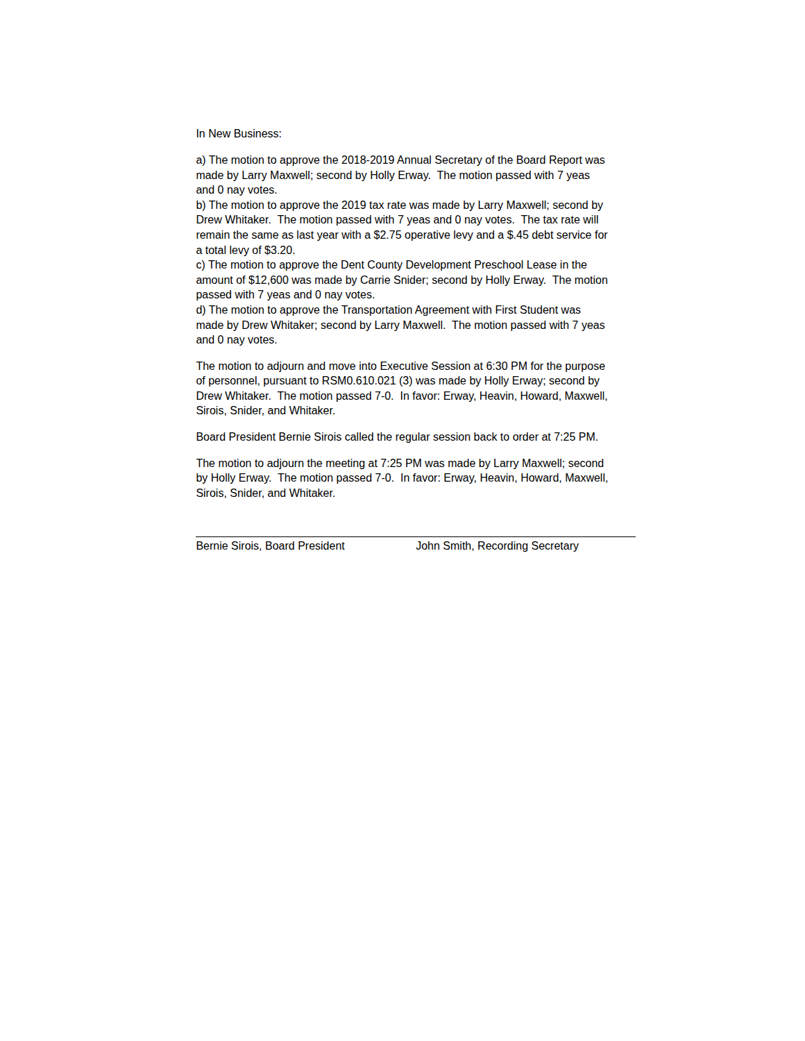In New Business:
a) The motion to approve the 2018-2019 Annual Secretary of the Board Report was made by Larry Maxwell; second by Holly Erway. The motion passed with 7 yeas and 0 nay votes.
b) The motion to approve the 2019 tax rate was made by Larry Maxwell; second by Drew Whitaker. The motion passed with 7 yeas and 0 nay votes. The tax rate will remain the same as last year with a $2.75 operative levy and a $.45 debt service for a total levy of $3.20.
c) The motion to approve the Dent County Development Preschool Lease in the amount of $12,600 was made by Carrie Snider; second by Holly Erway. The motion passed with 7 yeas and 0 nay votes.
d) The motion to approve the Transportation Agreement with First Student was made by Drew Whitaker; second by Larry Maxwell. The motion passed with 7 yeas and 0 nay votes.
The motion to adjourn and move into Executive Session at 6:30 PM for the purpose of personnel, pursuant to RSM0.610.021 (3) was made by Holly Erway; second by Drew Whitaker. The motion passed 7-0. In favor: Erway, Heavin, Howard, Maxwell, Sirois, Snider, and Whitaker.
Board President Bernie Sirois called the regular session back to order at 7:25 PM.
The motion to adjourn the meeting at 7:25 PM was made by Larry Maxwell; second by Holly Erway. The motion passed 7-0. In favor: Erway, Heavin, Howard, Maxwell, Sirois, Snider, and Whitaker.
| Bernie Sirois, Board President | John Smith, Recording Secretary |